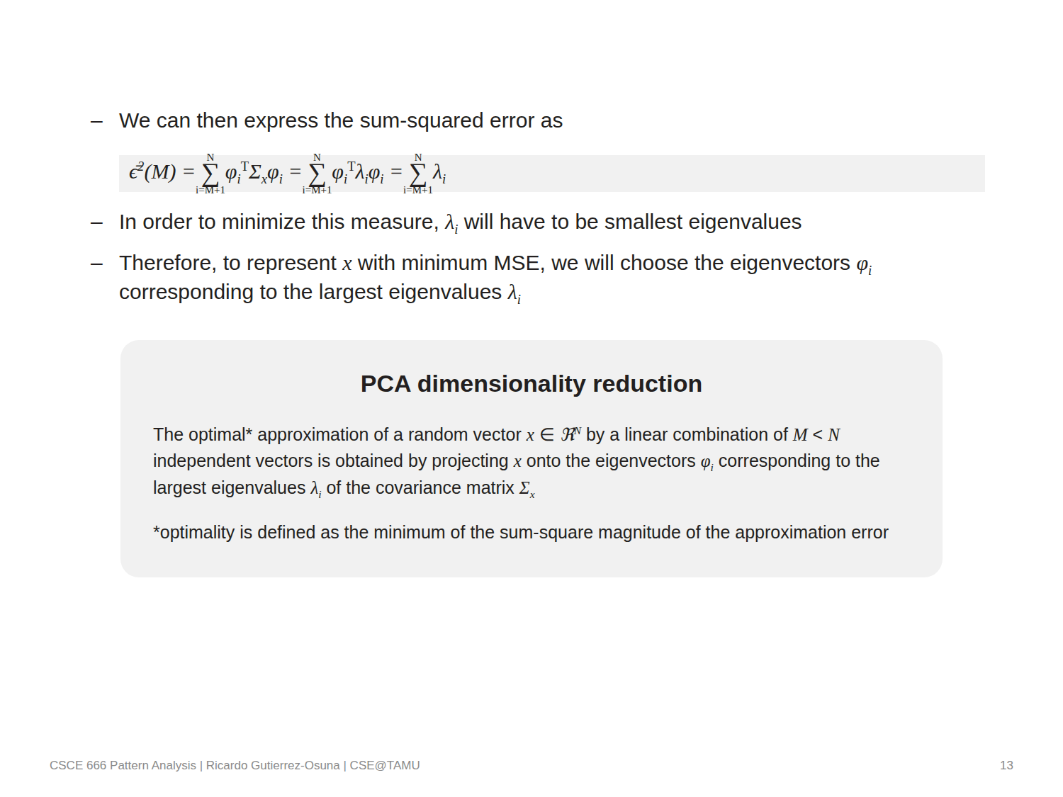We can then express the sum-squared error as
ϵ̄2(M) = N∑i=M+1 φiTΣxφi = N∑i=M+1 φiTλiφi = N∑i=M+1 λi
In order to minimize this measure, λi will have to be smallest eigenvalues
Therefore, to represent x with minimum MSE, we will choose the eigenvectors φi corresponding to the largest eigenvalues λi
PCA dimensionality reduction
The optimal* approximation of a random vector x ∈ ℜN by a linear combination of M < N independent vectors is obtained by projecting x onto the eigenvectors φi corresponding to the largest eigenvalues λi of the covariance matrix Σx
*optimality is defined as the minimum of the sum-square magnitude of the approximation error
CSCE 666 Pattern Analysis | Ricardo Gutierrez-Osuna | CSE@TAMU 13